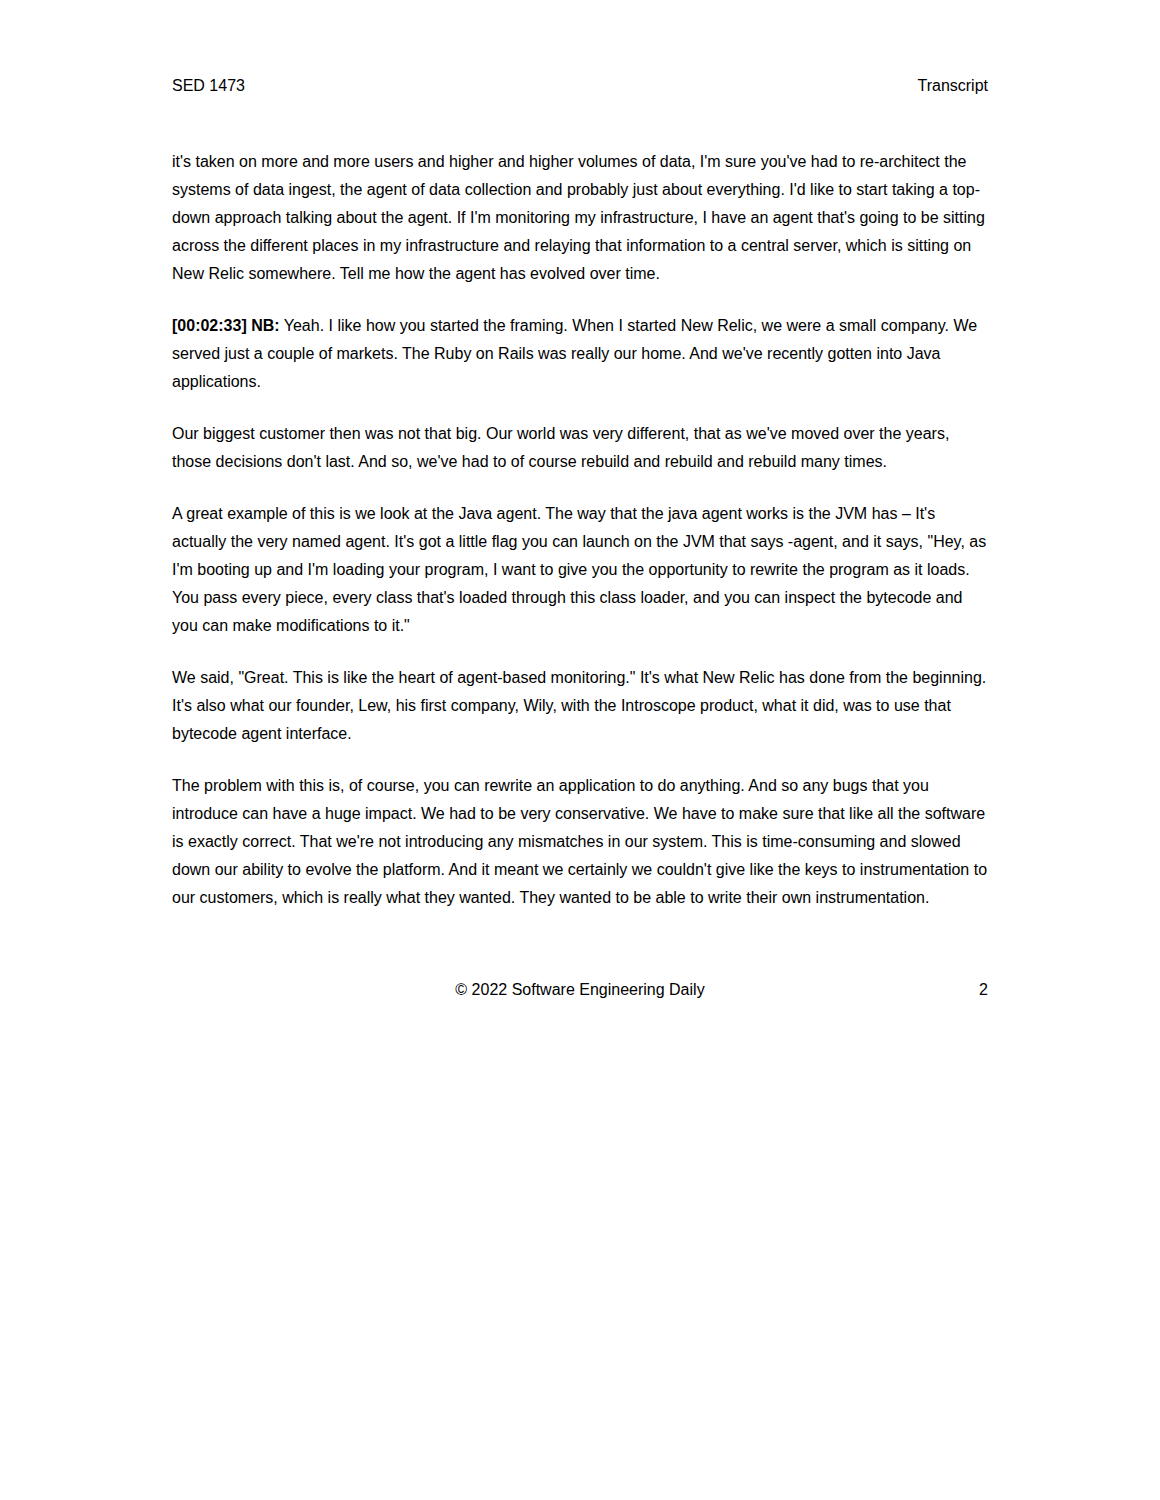SED 1473 Transcript
it's taken on more and more users and higher and higher volumes of data, I'm sure you've had to re-architect the systems of data ingest, the agent of data collection and probably just about everything. I'd like to start taking a top-down approach talking about the agent. If I'm monitoring my infrastructure, I have an agent that's going to be sitting across the different places in my infrastructure and relaying that information to a central server, which is sitting on New Relic somewhere. Tell me how the agent has evolved over time.
[00:02:33] NB: Yeah. I like how you started the framing. When I started New Relic, we were a small company. We served just a couple of markets. The Ruby on Rails was really our home. And we've recently gotten into Java applications.
Our biggest customer then was not that big. Our world was very different, that as we've moved over the years, those decisions don't last. And so, we've had to of course rebuild and rebuild and rebuild many times.
A great example of this is we look at the Java agent. The way that the java agent works is the JVM has – It's actually the very named agent. It's got a little flag you can launch on the JVM that says -agent, and it says, "Hey, as I'm booting up and I'm loading your program, I want to give you the opportunity to rewrite the program as it loads. You pass every piece, every class that's loaded through this class loader, and you can inspect the bytecode and you can make modifications to it."
We said, "Great. This is like the heart of agent-based monitoring." It's what New Relic has done from the beginning. It's also what our founder, Lew, his first company, Wily, with the Introscope product, what it did, was to use that bytecode agent interface.
The problem with this is, of course, you can rewrite an application to do anything. And so any bugs that you introduce can have a huge impact. We had to be very conservative. We have to make sure that like all the software is exactly correct. That we're not introducing any mismatches in our system. This is time-consuming and slowed down our ability to evolve the platform. And it meant we certainly we couldn't give like the keys to instrumentation to our customers, which is really what they wanted. They wanted to be able to write their own instrumentation.
© 2022 Software Engineering Daily 2